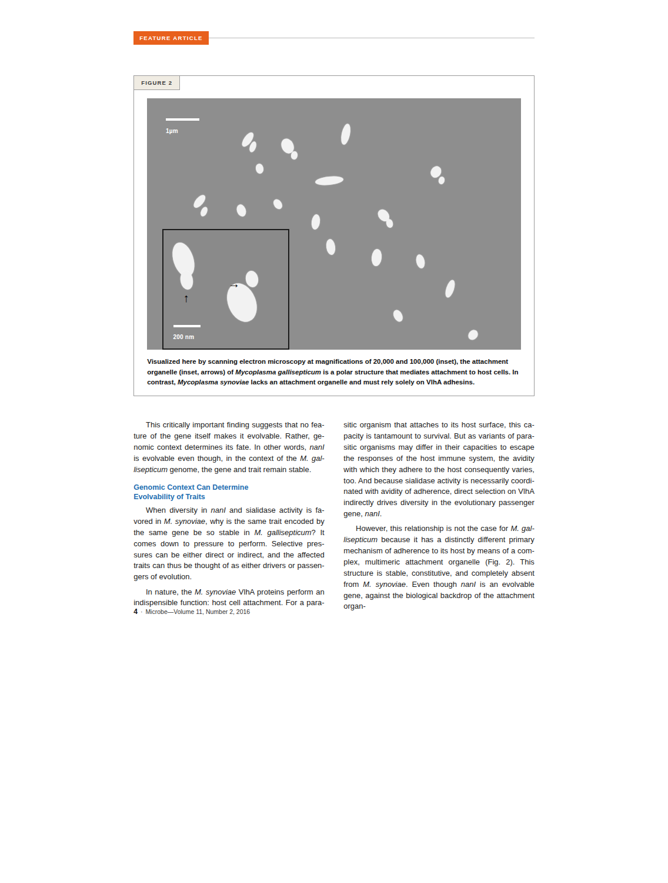Feature Article
Figure 2
1µm
↑
→
200 nm
Visualized here by scanning electron microscopy at magnifications of 20,000 and 100,000 (inset), the attachment organelle (inset, arrows) of Mycoplasma gallisepticum is a polar structure that mediates attachment to host cells. In contrast, Mycoplasma synoviae lacks an attachment organelle and must rely solely on VlhA adhesins.
This critically important finding suggests that no feature of the gene itself makes it evolvable. Rather, genomic context determines its fate. In other words, nanI is evolvable even though, in the context of the M. gallisepticum genome, the gene and trait remain stable.
Genomic Context Can Determine
Evolvability of Traits
When diversity in nanI and sialidase activity is favored in M. synoviae, why is the same trait encoded by the same gene be so stable in M. gallisepticum? It comes down to pressure to perform. Selective pressures can be either direct or indirect, and the affected traits can thus be thought of as either drivers or passengers of evolution.
In nature, the M. synoviae VlhA proteins perform an indispensible function: host cell attachment. For a parasitic organism that attaches to its host surface, this capacity is tantamount to survival. But as variants of parasitic organisms may differ in their capacities to escape the responses of the host immune system, the avidity with which they adhere to the host consequently varies, too. And because sialidase activity is necessarily coordinated with avidity of adherence, direct selection on VlhA indirectly drives diversity in the evolutionary passenger gene, nanI.
However, this relationship is not the case for M. gallisepticum because it has a distinctly different primary mechanism of adherence to its host by means of a complex, multimeric attachment organelle (Fig. 2). This structure is stable, constitutive, and completely absent from M. synoviae. Even though nanI is an evolvable gene, against the biological backdrop of the attachment organ-
4·Microbe—Volume 11, Number 2, 2016